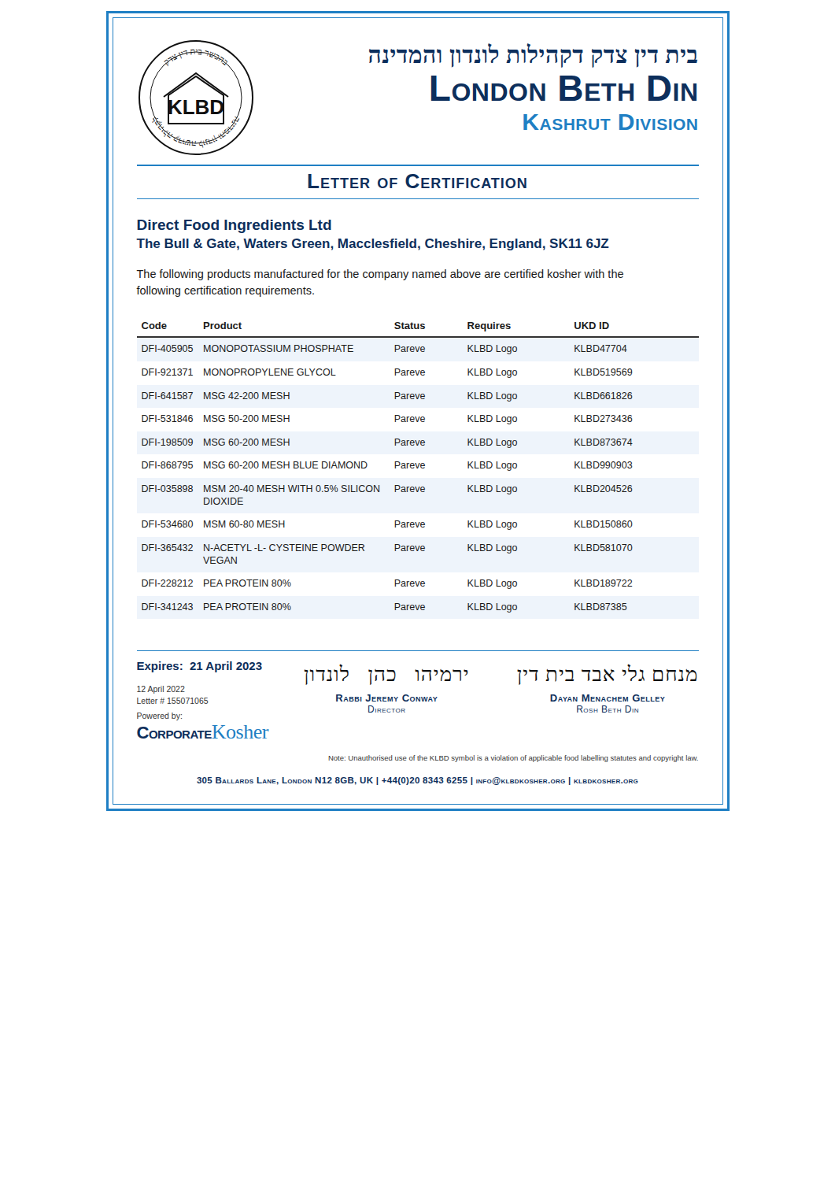בהכשר בית דין צדק לקהילה קדושה לונדון והמדינה KLBD
בית דין צדק דקהילות לונדון והמדינה
London Beth Din
Kashrut Division
Letter of Certification
Direct Food Ingredients Ltd
The Bull & Gate, Waters Green, Macclesfield, Cheshire, England, SK11 6JZ
The following products manufactured for the company named above are certified kosher with the following certification requirements.
| Code | Product | Status | Requires | UKD ID |
| --- | --- | --- | --- | --- |
| DFI-405905 | MONOPOTASSIUM PHOSPHATE | Pareve | KLBD Logo | KLBD47704 |
| DFI-921371 | MONOPROPYLENE GLYCOL | Pareve | KLBD Logo | KLBD519569 |
| DFI-641587 | MSG 42-200 MESH | Pareve | KLBD Logo | KLBD661826 |
| DFI-531846 | MSG 50-200 MESH | Pareve | KLBD Logo | KLBD273436 |
| DFI-198509 | MSG 60-200 MESH | Pareve | KLBD Logo | KLBD873674 |
| DFI-868795 | MSG 60-200 MESH BLUE DIAMOND | Pareve | KLBD Logo | KLBD990903 |
| DFI-035898 | MSM 20-40 MESH WITH 0.5% SILICON DIOXIDE | Pareve | KLBD Logo | KLBD204526 |
| DFI-534680 | MSM 60-80 MESH | Pareve | KLBD Logo | KLBD150860 |
| DFI-365432 | N-ACETYL -L- CYSTEINE POWDER VEGAN | Pareve | KLBD Logo | KLBD581070 |
| DFI-228212 | PEA PROTEIN 80% | Pareve | KLBD Logo | KLBD189722 |
| DFI-341243 | PEA PROTEIN 80% | Pareve | KLBD Logo | KLBD87385 |
Expires: 21 April 2023
12 April 2022
Letter # 155071065
Powered by:
Corporate Kosher
ירמיהו כהן לונדון
Rabbi Jeremy Conway
Director
מנחם גלי אבד בית דין
Dayan Menachem Gelley
Rosh Beth Din
Note: Unauthorised use of the KLBD symbol is a violation of applicable food labelling statutes and copyright law.
305 Ballards Lane, London N12 8GB, UK | +44(0)20 8343 6255 | info@klbdkosher.org | klbdkosher.org